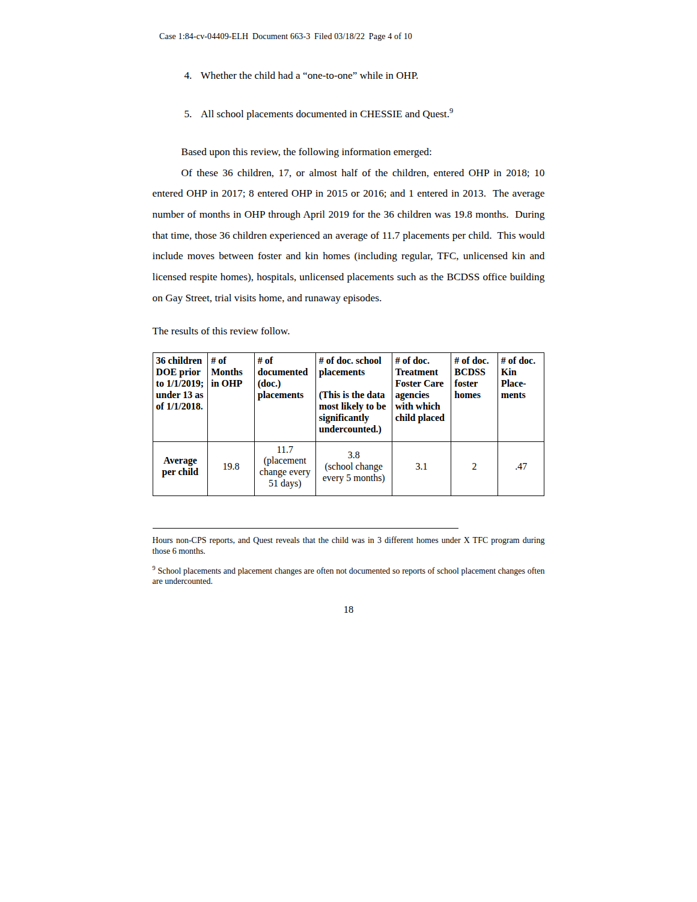Case 1:84-cv-04409-ELH Document 663-3 Filed 03/18/22 Page 4 of 10
4. Whether the child had a “one-to-one” while in OHP.
5. All school placements documented in CHESSIE and Quest.9
Based upon this review, the following information emerged:
Of these 36 children, 17, or almost half of the children, entered OHP in 2018; 10 entered OHP in 2017; 8 entered OHP in 2015 or 2016; and 1 entered in 2013. The average number of months in OHP through April 2019 for the 36 children was 19.8 months. During that time, those 36 children experienced an average of 11.7 placements per child. This would include moves between foster and kin homes (including regular, TFC, unlicensed kin and licensed respite homes), hospitals, unlicensed placements such as the BCDSS office building on Gay Street, trial visits home, and runaway episodes.
The results of this review follow.
| 36 children DOE prior to 1/1/2019; under 13 as of 1/1/2018. | # of Months in OHP | # of documented (doc.) placements | # of doc. school placements (This is the data most likely to be significantly undercounted.) | # of doc. Treatment Foster Care agencies with which child placed | # of doc. BCDSS foster homes | # of doc. Kin Place-ments |
| --- | --- | --- | --- | --- | --- | --- |
| Average per child | 19.8 | 11.7 (placement change every 51 days) | 3.8 (school change every 5 months) | 3.1 | 2 | .47 |
Hours non-CPS reports, and Quest reveals that the child was in 3 different homes under X TFC program during those 6 months.
9 School placements and placement changes are often not documented so reports of school placement changes often are undercounted.
18